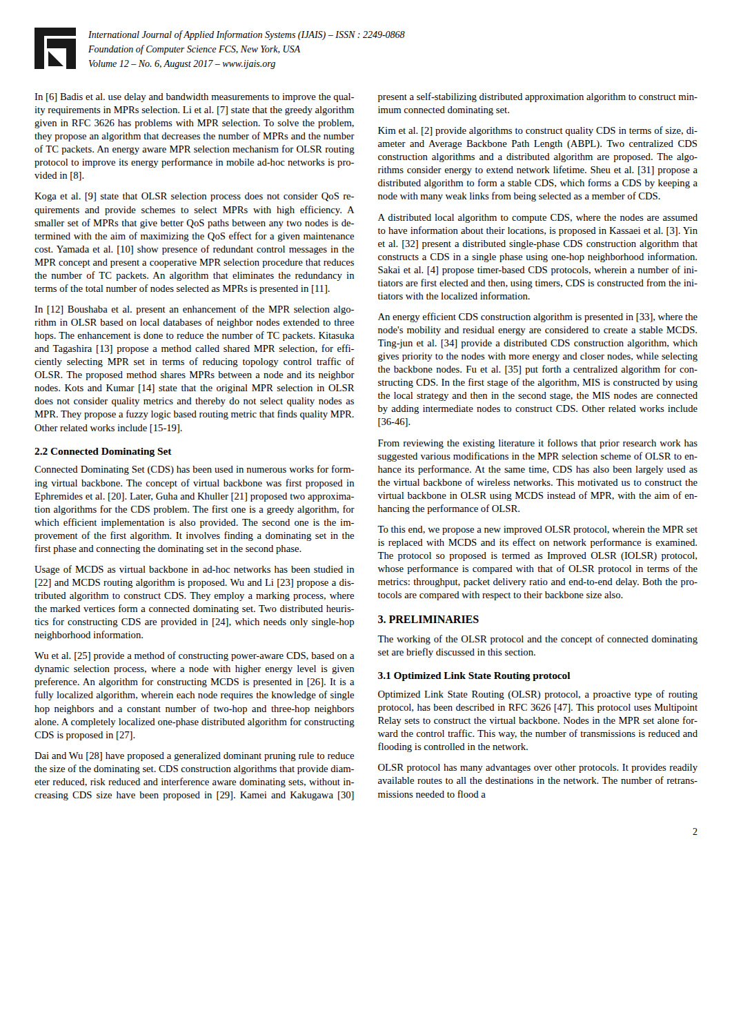International Journal of Applied Information Systems (IJAIS) – ISSN : 2249-0868
Foundation of Computer Science FCS, New York, USA
Volume 12 – No. 6, August 2017 – www.ijais.org
In [6] Badis et al. use delay and bandwidth measurements to improve the quality requirements in MPRs selection. Li et al. [7] state that the greedy algorithm given in RFC 3626 has problems with MPR selection. To solve the problem, they propose an algorithm that decreases the number of MPRs and the number of TC packets. An energy aware MPR selection mechanism for OLSR routing protocol to improve its energy performance in mobile ad-hoc networks is provided in [8].
Koga et al. [9] state that OLSR selection process does not consider QoS requirements and provide schemes to select MPRs with high efficiency. A smaller set of MPRs that give better QoS paths between any two nodes is determined with the aim of maximizing the QoS effect for a given maintenance cost. Yamada et al. [10] show presence of redundant control messages in the MPR concept and present a cooperative MPR selection procedure that reduces the number of TC packets. An algorithm that eliminates the redundancy in terms of the total number of nodes selected as MPRs is presented in [11].
In [12] Boushaba et al. present an enhancement of the MPR selection algorithm in OLSR based on local databases of neighbor nodes extended to three hops. The enhancement is done to reduce the number of TC packets. Kitasuka and Tagashira [13] propose a method called shared MPR selection, for efficiently selecting MPR set in terms of reducing topology control traffic of OLSR. The proposed method shares MPRs between a node and its neighbor nodes. Kots and Kumar [14] state that the original MPR selection in OLSR does not consider quality metrics and thereby do not select quality nodes as MPR. They propose a fuzzy logic based routing metric that finds quality MPR. Other related works include [15-19].
2.2 Connected Dominating Set
Connected Dominating Set (CDS) has been used in numerous works for forming virtual backbone. The concept of virtual backbone was first proposed in Ephremides et al. [20]. Later, Guha and Khuller [21] proposed two approximation algorithms for the CDS problem. The first one is a greedy algorithm, for which efficient implementation is also provided. The second one is the improvement of the first algorithm. It involves finding a dominating set in the first phase and connecting the dominating set in the second phase.
Usage of MCDS as virtual backbone in ad-hoc networks has been studied in [22] and MCDS routing algorithm is proposed. Wu and Li [23] propose a distributed algorithm to construct CDS. They employ a marking process, where the marked vertices form a connected dominating set. Two distributed heuristics for constructing CDS are provided in [24], which needs only single-hop neighborhood information.
Wu et al. [25] provide a method of constructing power-aware CDS, based on a dynamic selection process, where a node with higher energy level is given preference. An algorithm for constructing MCDS is presented in [26]. It is a fully localized algorithm, wherein each node requires the knowledge of single hop neighbors and a constant number of two-hop and three-hop neighbors alone. A completely localized one-phase distributed algorithm for constructing CDS is proposed in [27].
Dai and Wu [28] have proposed a generalized dominant pruning rule to reduce the size of the dominating set. CDS construction algorithms that provide diameter reduced, risk reduced and interference aware dominating sets, without increasing CDS size have been proposed in [29]. Kamei and Kakugawa [30] present a self-stabilizing distributed approximation algorithm to construct minimum connected dominating set.
Kim et al. [2] provide algorithms to construct quality CDS in terms of size, diameter and Average Backbone Path Length (ABPL). Two centralized CDS construction algorithms and a distributed algorithm are proposed. The algorithms consider energy to extend network lifetime. Sheu et al. [31] propose a distributed algorithm to form a stable CDS, which forms a CDS by keeping a node with many weak links from being selected as a member of CDS.
A distributed local algorithm to compute CDS, where the nodes are assumed to have information about their locations, is proposed in Kassaei et al. [3]. Yin et al. [32] present a distributed single-phase CDS construction algorithm that constructs a CDS in a single phase using one-hop neighborhood information. Sakai et al. [4] propose timer-based CDS protocols, wherein a number of initiators are first elected and then, using timers, CDS is constructed from the initiators with the localized information.
An energy efficient CDS construction algorithm is presented in [33], where the node's mobility and residual energy are considered to create a stable MCDS. Ting-jun et al. [34] provide a distributed CDS construction algorithm, which gives priority to the nodes with more energy and closer nodes, while selecting the backbone nodes. Fu et al. [35] put forth a centralized algorithm for constructing CDS. In the first stage of the algorithm, MIS is constructed by using the local strategy and then in the second stage, the MIS nodes are connected by adding intermediate nodes to construct CDS. Other related works include [36-46].
From reviewing the existing literature it follows that prior research work has suggested various modifications in the MPR selection scheme of OLSR to enhance its performance. At the same time, CDS has also been largely used as the virtual backbone of wireless networks. This motivated us to construct the virtual backbone in OLSR using MCDS instead of MPR, with the aim of enhancing the performance of OLSR.
To this end, we propose a new improved OLSR protocol, wherein the MPR set is replaced with MCDS and its effect on network performance is examined. The protocol so proposed is termed as Improved OLSR (IOLSR) protocol, whose performance is compared with that of OLSR protocol in terms of the metrics: throughput, packet delivery ratio and end-to-end delay. Both the protocols are compared with respect to their backbone size also.
3. PRELIMINARIES
The working of the OLSR protocol and the concept of connected dominating set are briefly discussed in this section.
3.1 Optimized Link State Routing protocol
Optimized Link State Routing (OLSR) protocol, a proactive type of routing protocol, has been described in RFC 3626 [47]. This protocol uses Multipoint Relay sets to construct the virtual backbone. Nodes in the MPR set alone forward the control traffic. This way, the number of transmissions is reduced and flooding is controlled in the network.
OLSR protocol has many advantages over other protocols. It provides readily available routes to all the destinations in the network. The number of retransmissions needed to flood a
2